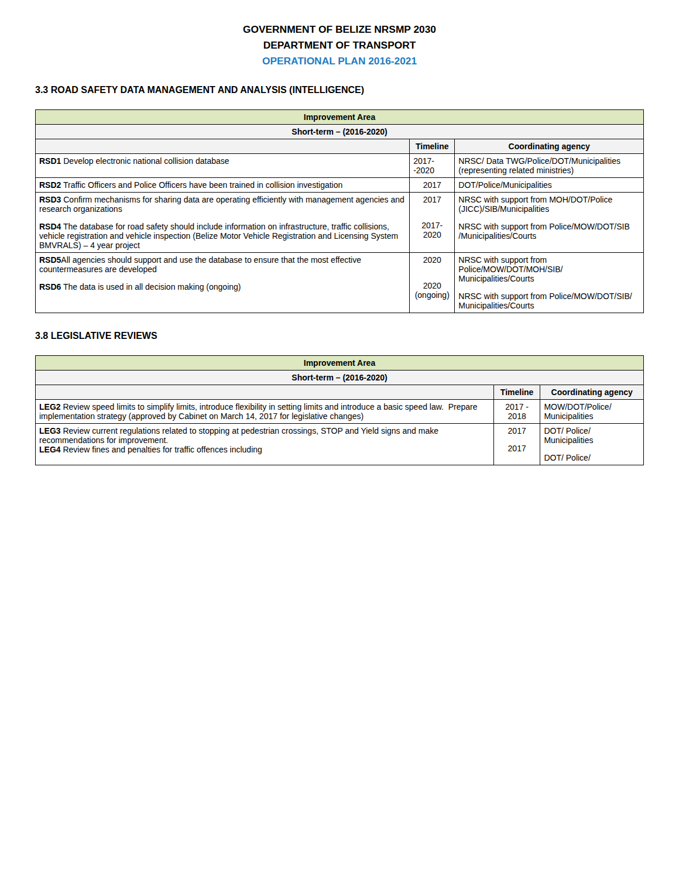GOVERNMENT OF BELIZE NRSMP 2030
DEPARTMENT OF TRANSPORT
OPERATIONAL PLAN 2016-2021
3.3 ROAD SAFETY DATA MANAGEMENT AND ANALYSIS (INTELLIGENCE)
| Improvement Area |
| --- |
| Short-term – (2016-2020) |
| | Timeline | Coordinating agency |
| RSD1 Develop electronic national collision database | 2017--2020 | NRSC/ Data TWG/Police/DOT/Municipalities (representing related ministries) |
| RSD2 Traffic Officers and Police Officers have been trained in collision investigation | 2017 | DOT/Police/Municipalities |
| RSD3 Confirm mechanisms for sharing data are operating efficiently with management agencies and research organizations RSD4 The database for road safety should include information on infrastructure, traffic collisions, vehicle registration and vehicle inspection (Belize Motor Vehicle Registration and Licensing System BMVRALS) – 4 year project | 2017 2017-2020 | NRSC with support from MOH/DOT/Police (JICC)/SIB/Municipalities NRSC with support from Police/MOW/DOT/SIB /Municipalities/Courts |
| RSD5 All agencies should support and use the database to ensure that the most effective countermeasures are developed RSD6 The data is used in all decision making (ongoing) | 2020 2020 (ongoing) | NRSC with support from Police/MOW/DOT/MOH/SIB/ Municipalities/Courts NRSC with support from Police/MOW/DOT/SIB/ Municipalities/Courts |
3.8 LEGISLATIVE REVIEWS
| Improvement Area |
| --- |
| Short-term – (2016-2020) |
| | Timeline | Coordinating agency |
| LEG2 Review speed limits to simplify limits, introduce flexibility in setting limits and introduce a basic speed law. Prepare implementation strategy (approved by Cabinet on March 14, 2017 for legislative changes) | 2017 - 2018 | MOW/DOT/Police/ Municipalities |
| LEG3 Review current regulations related to stopping at pedestrian crossings, STOP and Yield signs and make recommendations for improvement. LEG4 Review fines and penalties for traffic offences including | 2017 2017 | DOT/ Police/ Municipalities DOT/ Police/ |